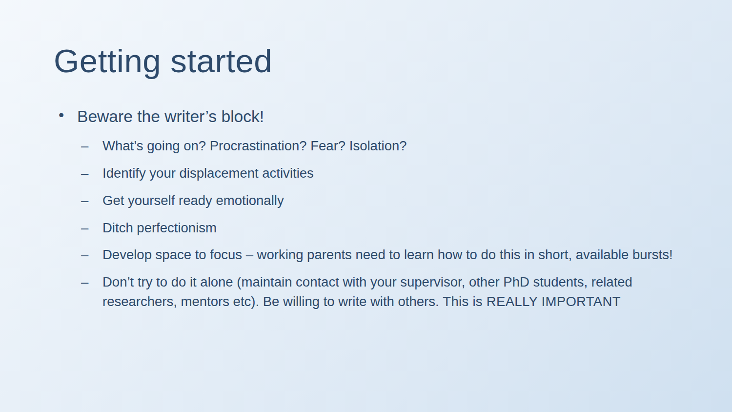Getting started
Beware the writer’s block!
What’s going on? Procrastination? Fear? Isolation?
Identify your displacement activities
Get yourself ready emotionally
Ditch perfectionism
Develop space to focus – working parents need to learn how to do this in short, available bursts!
Don’t try to do it alone (maintain contact with your supervisor, other PhD students, related researchers, mentors etc). Be willing to write with others. This is REALLY IMPORTANT